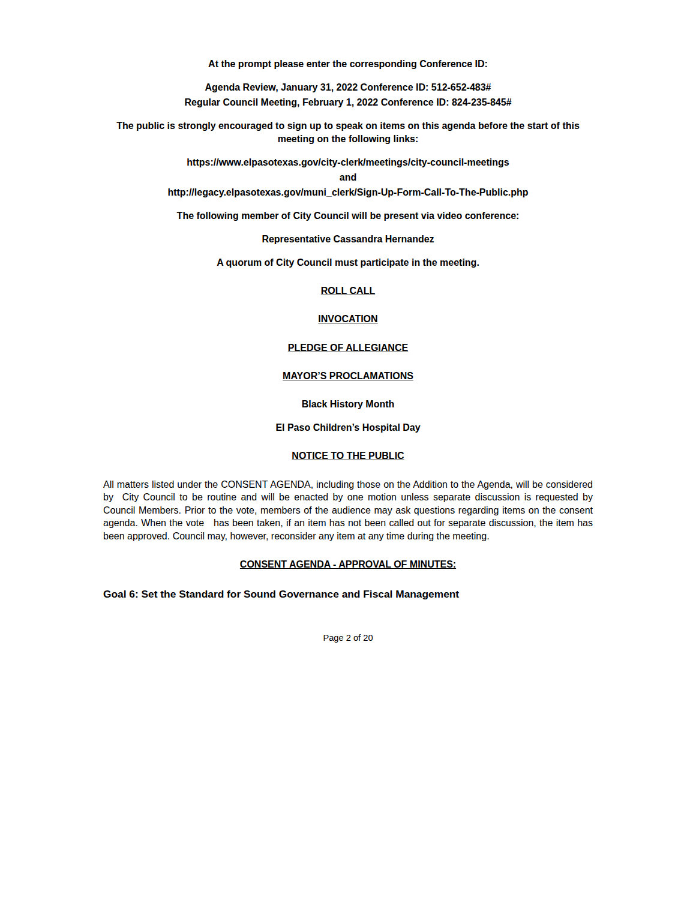At the prompt please enter the corresponding Conference ID:
Agenda Review, January 31, 2022 Conference ID: 512-652-483#
Regular Council Meeting, February 1, 2022 Conference ID: 824-235-845#
The public is strongly encouraged to sign up to speak on items on this agenda before the start of this meeting on the following links:
https://www.elpasotexas.gov/city-clerk/meetings/city-council-meetings
and
http://legacy.elpasotexas.gov/muni_clerk/Sign-Up-Form-Call-To-The-Public.php
The following member of City Council will be present via video conference:
Representative Cassandra Hernandez
A quorum of City Council must participate in the meeting.
ROLL CALL
INVOCATION
PLEDGE OF ALLEGIANCE
MAYOR’S PROCLAMATIONS
Black History Month
El Paso Children’s Hospital Day
NOTICE TO THE PUBLIC
All matters listed under the CONSENT AGENDA, including those on the Addition to the Agenda, will be considered by City Council to be routine and will be enacted by one motion unless separate discussion is requested by Council Members. Prior to the vote, members of the audience may ask questions regarding items on the consent agenda. When the vote has been taken, if an item has not been called out for separate discussion, the item has been approved. Council may, however, reconsider any item at any time during the meeting.
CONSENT AGENDA - APPROVAL OF MINUTES:
Goal 6: Set the Standard for Sound Governance and Fiscal Management
Page 2 of 20